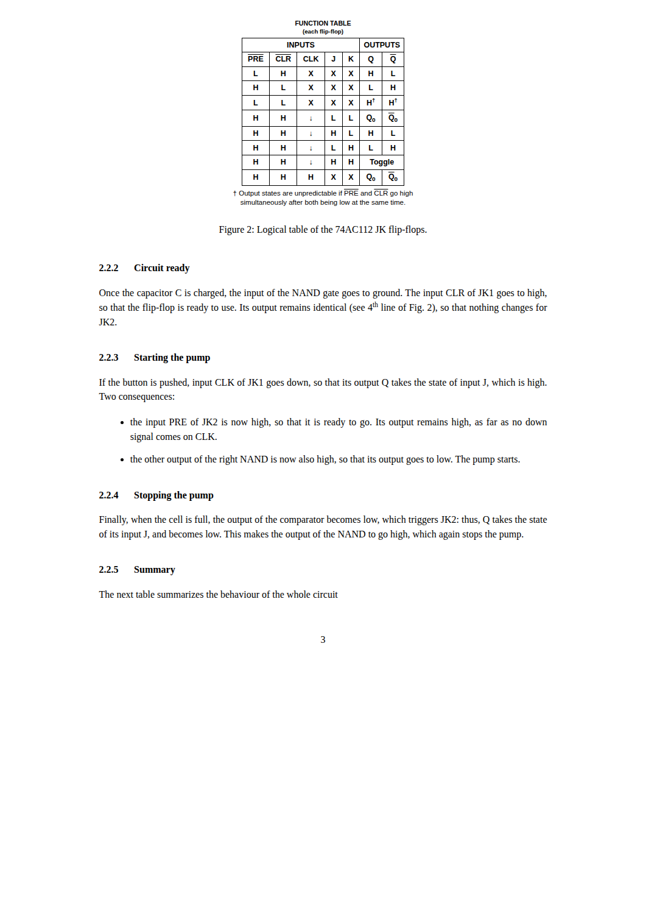FUNCTION TABLE (each flip-flop)
| INPUTS | OUTPUTS |
| --- | --- |
| PRE | CLR | CLK | J | K | Q | Q |
| L | H | X | X | X | H | L |
| H | L | X | X | X | L | H |
| L | L | X | X | X | H † | H † |
| H | H | ↓ | L | L | Q 0 | Q 0 |
| H | H | ↓ | H | L | H | L |
| H | H | ↓ | L | H | L | H |
| H | H | ↓ | H | H | Toggle |
| H | H | H | X | X | Q 0 | Q 0 |
† Output states are unpredictable if PRE and CLR go high simultaneously after both being low at the same time.
Figure 2: Logical table of the 74AC112 JK flip-flops.
2.2.2 Circuit ready
Once the capacitor C is charged, the input of the NAND gate goes to ground. The input CLR of JK1 goes to high, so that the flip-flop is ready to use. Its output remains identical (see 4th line of Fig. 2), so that nothing changes for JK2.
2.2.3 Starting the pump
If the button is pushed, input CLK of JK1 goes down, so that its output Q takes the state of input J, which is high. Two consequences:
the input PRE of JK2 is now high, so that it is ready to go. Its output remains high, as far as no down signal comes on CLK.
the other output of the right NAND is now also high, so that its output goes to low. The pump starts.
2.2.4 Stopping the pump
Finally, when the cell is full, the output of the comparator becomes low, which triggers JK2: thus, Q takes the state of its input J, and becomes low. This makes the output of the NAND to go high, which again stops the pump.
2.2.5 Summary
The next table summarizes the behaviour of the whole circuit
3